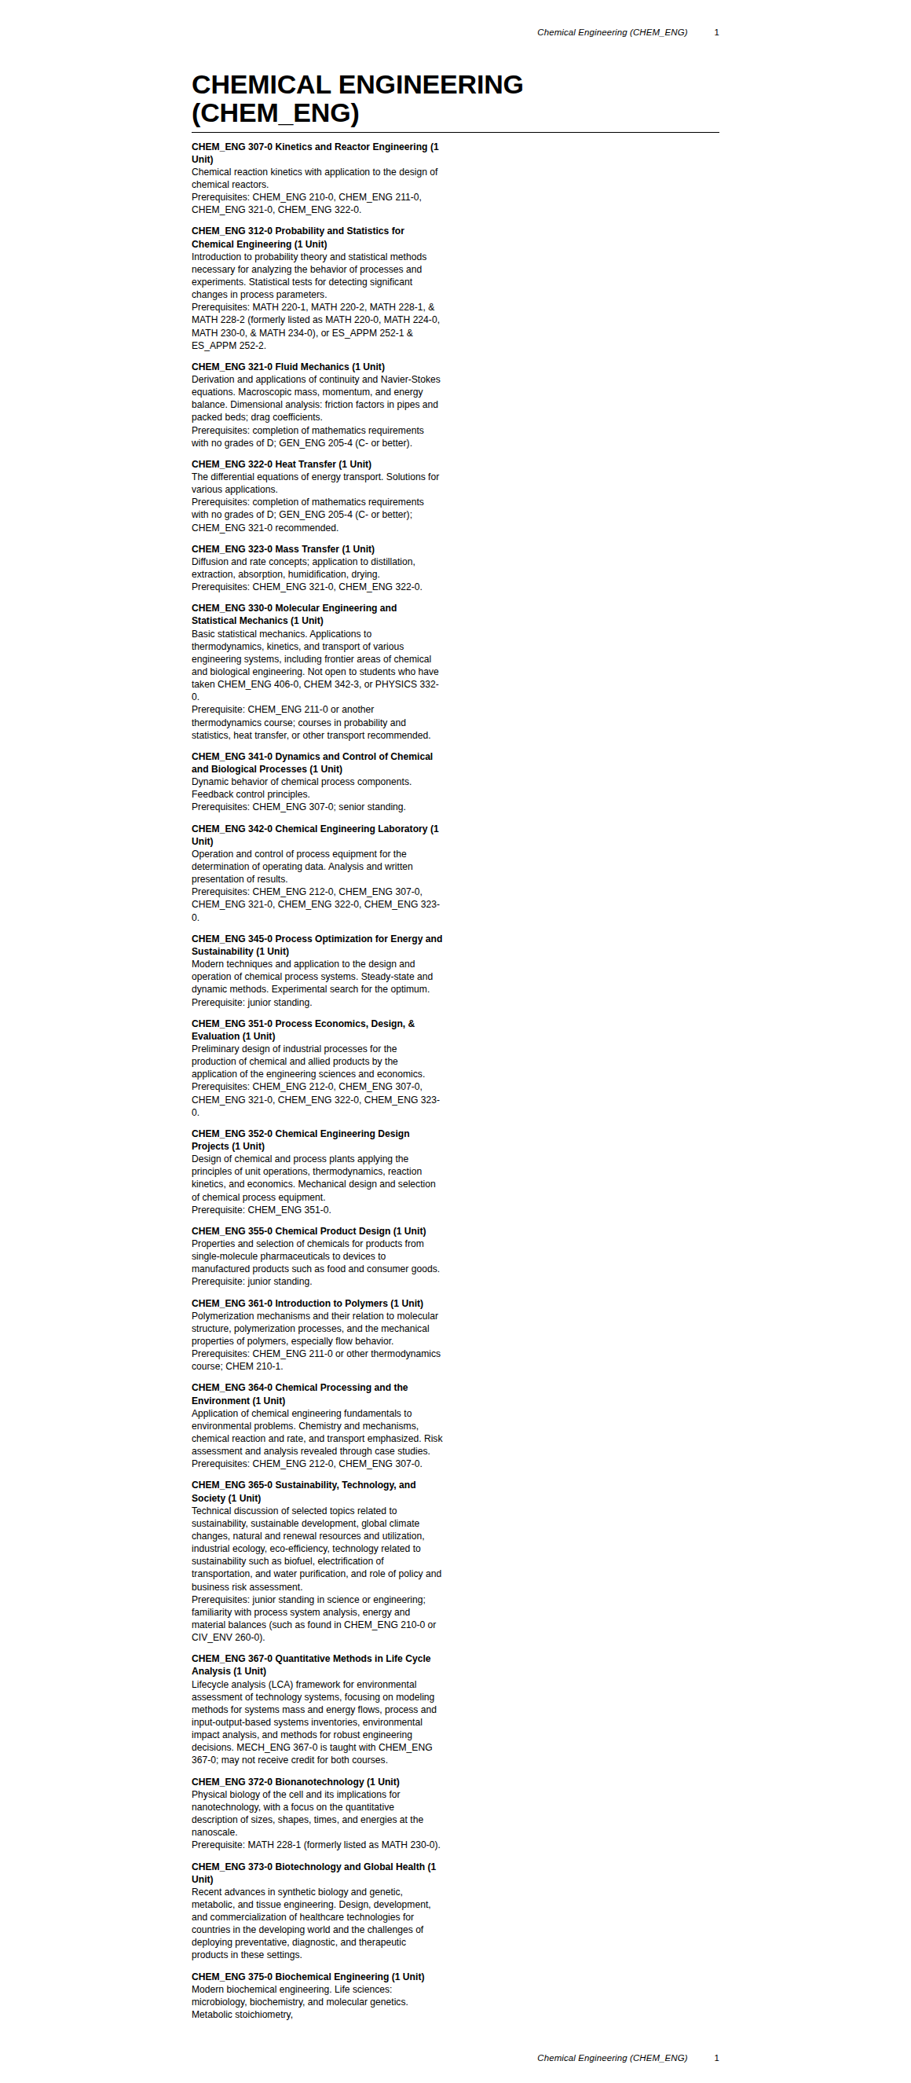Chemical Engineering (CHEM_ENG)1
Chemical Engineering
(CHEM_ENG)
CHEM_ENG 307-0 Kinetics and Reactor Engineering (1 Unit)
Chemical reaction kinetics with application to the design of chemical reactors.
Prerequisites: CHEM_ENG 210-0, CHEM_ENG 211-0, CHEM_ENG 321-0, CHEM_ENG 322-0.
CHEM_ENG 312-0 Probability and Statistics for Chemical Engineering (1 Unit)
Introduction to probability theory and statistical methods necessary for analyzing the behavior of processes and experiments. Statistical tests for detecting significant changes in process parameters.
Prerequisites: MATH 220-1, MATH 220-2, MATH 228-1, & MATH 228-2 (formerly listed as MATH 220-0, MATH 224-0, MATH 230-0, & MATH 234-0), or ES_APPM 252-1 & ES_APPM 252-2.
CHEM_ENG 321-0 Fluid Mechanics (1 Unit)
Derivation and applications of continuity and Navier-Stokes equations. Macroscopic mass, momentum, and energy balance. Dimensional analysis: friction factors in pipes and packed beds; drag coefficients.
Prerequisites: completion of mathematics requirements with no grades of D; GEN_ENG 205-4 (C- or better).
CHEM_ENG 322-0 Heat Transfer (1 Unit)
The differential equations of energy transport. Solutions for various applications.
Prerequisites: completion of mathematics requirements with no grades of D; GEN_ENG 205-4 (C- or better); CHEM_ENG 321-0 recommended.
CHEM_ENG 323-0 Mass Transfer (1 Unit)
Diffusion and rate concepts; application to distillation, extraction, absorption, humidification, drying.
Prerequisites: CHEM_ENG 321-0, CHEM_ENG 322-0.
CHEM_ENG 330-0 Molecular Engineering and Statistical Mechanics (1 Unit)
Basic statistical mechanics. Applications to thermodynamics, kinetics, and transport of various engineering systems, including frontier areas of chemical and biological engineering. Not open to students who have taken CHEM_ENG 406-0, CHEM 342-3, or PHYSICS 332-0.
Prerequisite: CHEM_ENG 211-0 or another thermodynamics course; courses in probability and statistics, heat transfer, or other transport recommended.
CHEM_ENG 341-0 Dynamics and Control of Chemical and Biological Processes (1 Unit)
Dynamic behavior of chemical process components. Feedback control principles.
Prerequisites: CHEM_ENG 307-0; senior standing.
CHEM_ENG 342-0 Chemical Engineering Laboratory (1 Unit)
Operation and control of process equipment for the determination of operating data. Analysis and written presentation of results.
Prerequisites: CHEM_ENG 212-0, CHEM_ENG 307-0, CHEM_ENG 321-0, CHEM_ENG 322-0, CHEM_ENG 323-0.
CHEM_ENG 345-0 Process Optimization for Energy and Sustainability (1 Unit)
Modern techniques and application to the design and operation of chemical process systems. Steady-state and dynamic methods. Experimental search for the optimum.
Prerequisite: junior standing.
CHEM_ENG 351-0 Process Economics, Design, & Evaluation (1 Unit)
Preliminary design of industrial processes for the production of chemical and allied products by the application of the engineering sciences and economics.
Prerequisites: CHEM_ENG 212-0, CHEM_ENG 307-0, CHEM_ENG 321-0, CHEM_ENG 322-0, CHEM_ENG 323-0.
CHEM_ENG 352-0 Chemical Engineering Design Projects (1 Unit)
Design of chemical and process plants applying the principles of unit operations, thermodynamics, reaction kinetics, and economics. Mechanical design and selection of chemical process equipment.
Prerequisite: CHEM_ENG 351-0.
CHEM_ENG 355-0 Chemical Product Design (1 Unit)
Properties and selection of chemicals for products from single-molecule pharmaceuticals to devices to manufactured products such as food and consumer goods.
Prerequisite: junior standing.
CHEM_ENG 361-0 Introduction to Polymers (1 Unit)
Polymerization mechanisms and their relation to molecular structure, polymerization processes, and the mechanical properties of polymers, especially flow behavior.
Prerequisites: CHEM_ENG 211-0 or other thermodynamics course; CHEM 210-1.
CHEM_ENG 364-0 Chemical Processing and the Environment (1 Unit)
Application of chemical engineering fundamentals to environmental problems. Chemistry and mechanisms, chemical reaction and rate, and transport emphasized. Risk assessment and analysis revealed through case studies.
Prerequisites: CHEM_ENG 212-0, CHEM_ENG 307-0.
CHEM_ENG 365-0 Sustainability, Technology, and Society (1 Unit)
Technical discussion of selected topics related to sustainability, sustainable development, global climate changes, natural and renewal resources and utilization, industrial ecology, eco-efficiency, technology related to sustainability such as biofuel, electrification of transportation, and water purification, and role of policy and business risk assessment.
Prerequisites: junior standing in science or engineering; familiarity with process system analysis, energy and material balances (such as found in CHEM_ENG 210-0 or CIV_ENV 260-0).
CHEM_ENG 367-0 Quantitative Methods in Life Cycle Analysis (1 Unit)
Lifecycle analysis (LCA) framework for environmental assessment of technology systems, focusing on modeling methods for systems mass and energy flows, process and input-output-based systems inventories, environmental impact analysis, and methods for robust engineering decisions. MECH_ENG 367-0 is taught with CHEM_ENG 367-0; may not receive credit for both courses.
CHEM_ENG 372-0 Bionanotechnology (1 Unit)
Physical biology of the cell and its implications for nanotechnology, with a focus on the quantitative description of sizes, shapes, times, and energies at the nanoscale.
Prerequisite: MATH 228-1 (formerly listed as MATH 230-0).
CHEM_ENG 373-0 Biotechnology and Global Health (1 Unit)
Recent advances in synthetic biology and genetic, metabolic, and tissue engineering. Design, development, and commercialization of healthcare technologies for countries in the developing world and the challenges of deploying preventative, diagnostic, and therapeutic products in these settings.
CHEM_ENG 375-0 Biochemical Engineering (1 Unit)
Modern biochemical engineering. Life sciences: microbiology, biochemistry, and molecular genetics. Metabolic stoichiometry,
Chemical Engineering (CHEM_ENG)1